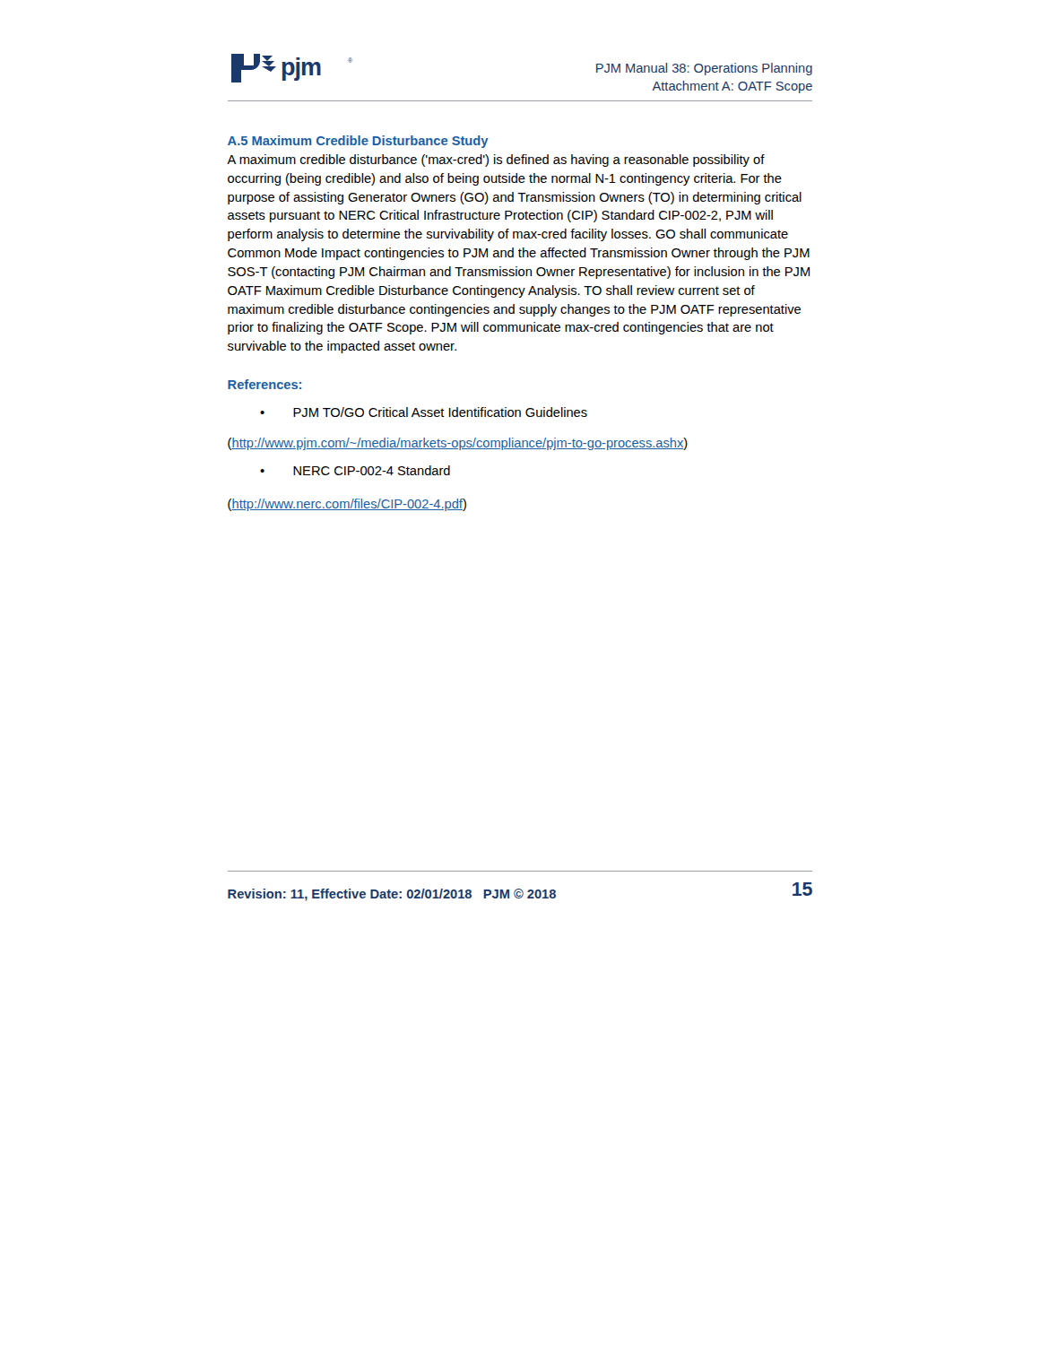pjm ®
PJM Manual 38: Operations Planning
Attachment A: OATF Scope
A.5 Maximum Credible Disturbance Study
A maximum credible disturbance ('max-cred') is defined as having a reasonable possibility of occurring (being credible) and also of being outside the normal N-1 contingency criteria. For the purpose of assisting Generator Owners (GO) and Transmission Owners (TO) in determining critical assets pursuant to NERC Critical Infrastructure Protection (CIP) Standard CIP-002-2, PJM will perform analysis to determine the survivability of max-cred facility losses. GO shall communicate Common Mode Impact contingencies to PJM and the affected Transmission Owner through the PJM SOS-T (contacting PJM Chairman and Transmission Owner Representative) for inclusion in the PJM OATF Maximum Credible Disturbance Contingency Analysis. TO shall review current set of maximum credible disturbance contingencies and supply changes to the PJM OATF representative prior to finalizing the OATF Scope. PJM will communicate max-cred contingencies that are not survivable to the impacted asset owner.
References:
PJM TO/GO Critical Asset Identification Guidelines
(http://www.pjm.com/~/media/markets-ops/compliance/pjm-to-go-process.ashx)
NERC CIP-002-4 Standard
(http://www.nerc.com/files/CIP-002-4.pdf)
Revision: 11, Effective Date: 02/01/2018 PJM © 2018
15